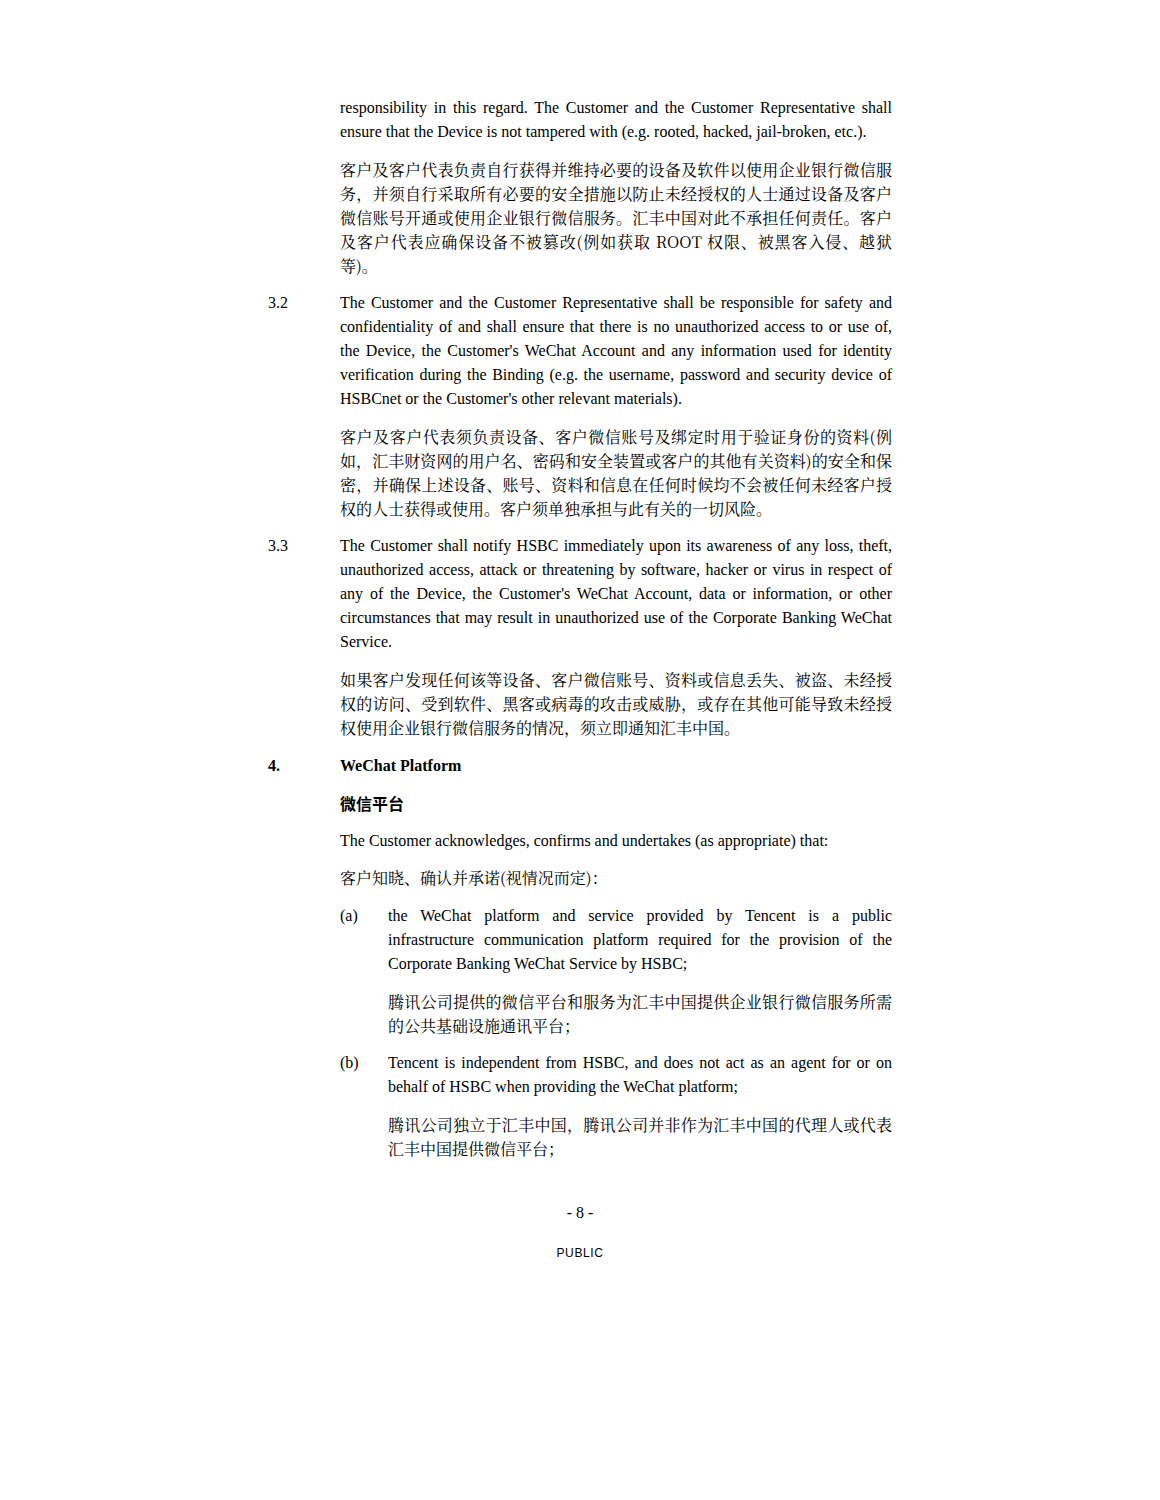responsibility in this regard. The Customer and the Customer Representative shall ensure that the Device is not tampered with (e.g. rooted, hacked, jail-broken, etc.).
客户及客户代表负责自行获得并维持必要的设备及软件以使用企业银行微信服务，并须自行采取所有必要的安全措施以防止未经授权的人士通过设备及客户微信账号开通或使用企业银行微信服务。汇丰中国对此不承担任何责任。客户及客户代表应确保设备不被篡改(例如获取 ROOT 权限、被黑客入侵、越狱等)。
3.2
The Customer and the Customer Representative shall be responsible for safety and confidentiality of and shall ensure that there is no unauthorized access to or use of, the Device, the Customer's WeChat Account and any information used for identity verification during the Binding (e.g. the username, password and security device of HSBCnet or the Customer's other relevant materials).
客户及客户代表须负责设备、客户微信账号及绑定时用于验证身份的资料(例如，汇丰财资网的用户名、密码和安全装置或客户的其他有关资料)的安全和保密，并确保上述设备、账号、资料和信息在任何时候均不会被任何未经客户授权的人士获得或使用。客户须单独承担与此有关的一切风险。
3.3
The Customer shall notify HSBC immediately upon its awareness of any loss, theft, unauthorized access, attack or threatening by software, hacker or virus in respect of any of the Device, the Customer's WeChat Account, data or information, or other circumstances that may result in unauthorized use of the Corporate Banking WeChat Service.
如果客户发现任何该等设备、客户微信账号、资料或信息丢失、被盗、未经授权的访问、受到软件、黑客或病毒的攻击或威胁，或存在其他可能导致未经授权使用企业银行微信服务的情况，须立即通知汇丰中国。
4.
WeChat Platform
微信平台
The Customer acknowledges, confirms and undertakes (as appropriate) that:
客户知晓、确认并承诺(视情况而定)：
(a)
the WeChat platform and service provided by Tencent is a public infrastructure communication platform required for the provision of the Corporate Banking WeChat Service by HSBC;
腾讯公司提供的微信平台和服务为汇丰中国提供企业银行微信服务所需的公共基础设施通讯平台；
(b)
Tencent is independent from HSBC, and does not act as an agent for or on behalf of HSBC when providing the WeChat platform;
腾讯公司独立于汇丰中国，腾讯公司并非作为汇丰中国的代理人或代表汇丰中国提供微信平台；
- 8 -
PUBLIC